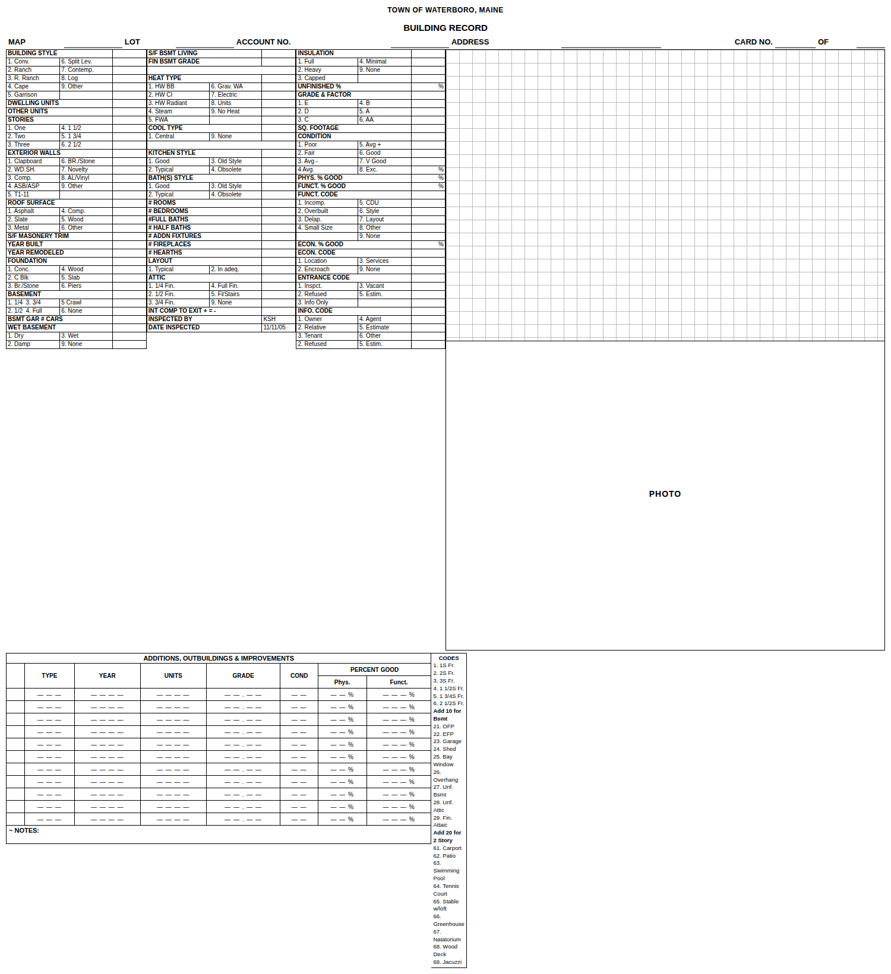TOWN OF WATERBORO, MAINE
BUILDING RECORD
| MAP | | LOT | | ACCOUNT NO. | | ADDRESS | | CARD NO. | | OF | |
| / BUILDING STYLE / / / 1. Conv. / 6. Split Lev. / / / 2. Ranch / 7. Contemp. / / / 3. R. Ranch / 8. Log / / / 4. Cape / 9. Other / / / 5. Garrison / / / / DWELLING UNITS / / / OTHER UNITS / / / STORIES / / / 1. One / 4. 1 1/2 / / / 2. Two / 5. 1 3/4 / / / 3. Three / 6. 2 1/2 / / / EXTERIOR WALLS / / / 1. Clapboard / 6. BR./Stone / / / 2. WD.SH. / 7. Novelty / / / 3. Comp. / 8. AL/Vinyl / / / 4. ASB/ASP / 9. Other / / / 5. T1-11 / / / / ROOF SURFACE / / / 1. Asphalt / 4. Comp. / / / 2. Slate / 5. Wood / / / 3. Metal / 6. Other / / / S/F MASONERY TRIM / / / YEAR BUILT / / / YEAR REMODELED / / / FOUNDATION / / / 1. Conc. / 4. Wood / / / 2. C Blk / 5. Slab / / / 3. Br./Stone / 6. Piers / / / BASEMENT / / / 1. 1/4 3. 3/4 / 5 Crawl / / / 2. 1/2 4. Full / 6. None / / / BSMT GAR # CARS / / / WET BASEMENT / / / 1. Dry / 3. Wet / / / 2. Damp / 9. None / / | / S/F BSMT LIVING / / / FIN BSMT GRADE / / / HEAT TYPE / / / 1. HW BB / 6. Grav. WA / / / 2. HW CI / 7. Electric / / / 3. HW Radiant / 8. Units / / / 4. Steam / 9. No Heat / / / 5. FWA / / / / COOL TYPE / / / 1. Central / 9. None / / / KITCHEN STYLE / / / 1. Good / 3. Old Style / / / 2. Typical / 4. Obsolete / / / BATH(S) STYLE / / / 1. Good / 3. Old Style / / / 2. Typical / 4. Obsolete / / / # ROOMS / / / # BEDROOMS / / / #FULL BATHS / / / # HALF BATHS / / / # ADDN FIXTURES / / / # FIREPLACES / / / # HEARTHS / / / LAYOUT / / / 1. Typical / 2. In adeq. / / / ATTIC / / / 1. 1/4 Fin. / 4. Full Fin. / / / 2. 1/2 Fin. / 5. Fl/Stairs / / / 3. 3/4 Fin. / 9. None / / / INT COMP TO EXIT + = - / / / INSPECTED BY / KSH / / DATE INSPECTED / 11/11/05 / | / INSULATION / / / 1. Full / 4. Minimal / / / 2. Heavy / 9. None / / / 3. Capped / / / / UNFINISHED % / % / / GRADE & FACTOR / / / 1. E / 4. B / / / 2. D / 5. A / / / 3. C / 6. AA / / / SQ. FOOTAGE / / / CONDITION / / / 1. Poor / 5. Avg + / / / 2. Fair / 6. Good / / / 3. Avg - / 7. V Good / / / 4 Avg. / 8. Exc. / % / / PHYS. % GOOD / % / / FUNCT. % GOOD / % / / FUNCT. CODE / / / 1. Incomp. / 5. CDU / / / 2. Overbuilt / 6. Style / / / 3. Delap. / 7. Layout / / / 4. Small Size / 8. Other / / / / 9. None / / / ECON. % GOOD / % / / ECON. CODE / / / 1. Location / 3. Services / / / 2. Encroach / 9. None / / / ENTRANCE CODE / / / 1. Inspct. / 3. Vacant / / / 2. Refused / 5. Estim. / / / 3. Info Only / / / / INFO. CODE / / / 1. Owner / 4. Agent / / / 2. Relative / 5. Estimate / / / 3. Tenant / 6. Other / / / 2. Refused / 5. Estim. / / | PHOTO |
| ADDITIONS, OUTBUILDINGS & IMPROVEMENTS / / TYPE / YEAR / UNITS / GRADE / COND / PERCENT GOOD / / --- / --- / --- / --- / --- / --- / --- / / Phys. / Funct. / / / — — — / — — — — / — — — — / — — . — — / — — / — — % / — — — % / / / — — — / — — — — / — — — — / — — . — — / — — / — — % / — — — % / / / — — — / — — — — / — — — — / — — . — — / — — / — — % / — — — % / / / — — — / — — — — / — — — — / — — . — — / — — / — — % / — — — % / / / — — — / — — — — / — — — — / — — . — — / — — / — — % / — — — % / / / — — — / — — — — / — — — — / — — . — — / — — / — — % / — — — % / / / — — — / — — — — / — — — — / — — . — — / — — / — — % / — — — % / / / — — — / — — — — / — — — — / — — . — — / — — / — — % / — — — % / / / — — — / — — — — / — — — — / — — . — — / — — / — — % / — — — % / / / — — — / — — — — / — — — — / — — . — — / — — / — — % / — — — % / / / — — — / — — — — / — — — — / — — . — — / — — / — — % / — — — % / ~ NOTES: | CODES 1. 1S Fr. 2. 2S Fr. 3. 3S Fr. 4. 1 1/2S Fr. 5. 1 3/4S Fr. 6. 2 1/2S Fr. Add 10 for Bsmt 21. OFP 22. EFP 23. Garage 24. Shed 25. Bay Window 26. Overhang 27. Unf. Bsmt 28. Unf. Attic 29. Fin. Attaic Add 20 for 2 Story 61. Carport 62. Patio 63. Swimming Pool 64. Tennis Court 65. Stable w/loft 66. Greenhouse 67. Natatorium 68. Wood Deck 69. Jacuzzi | |